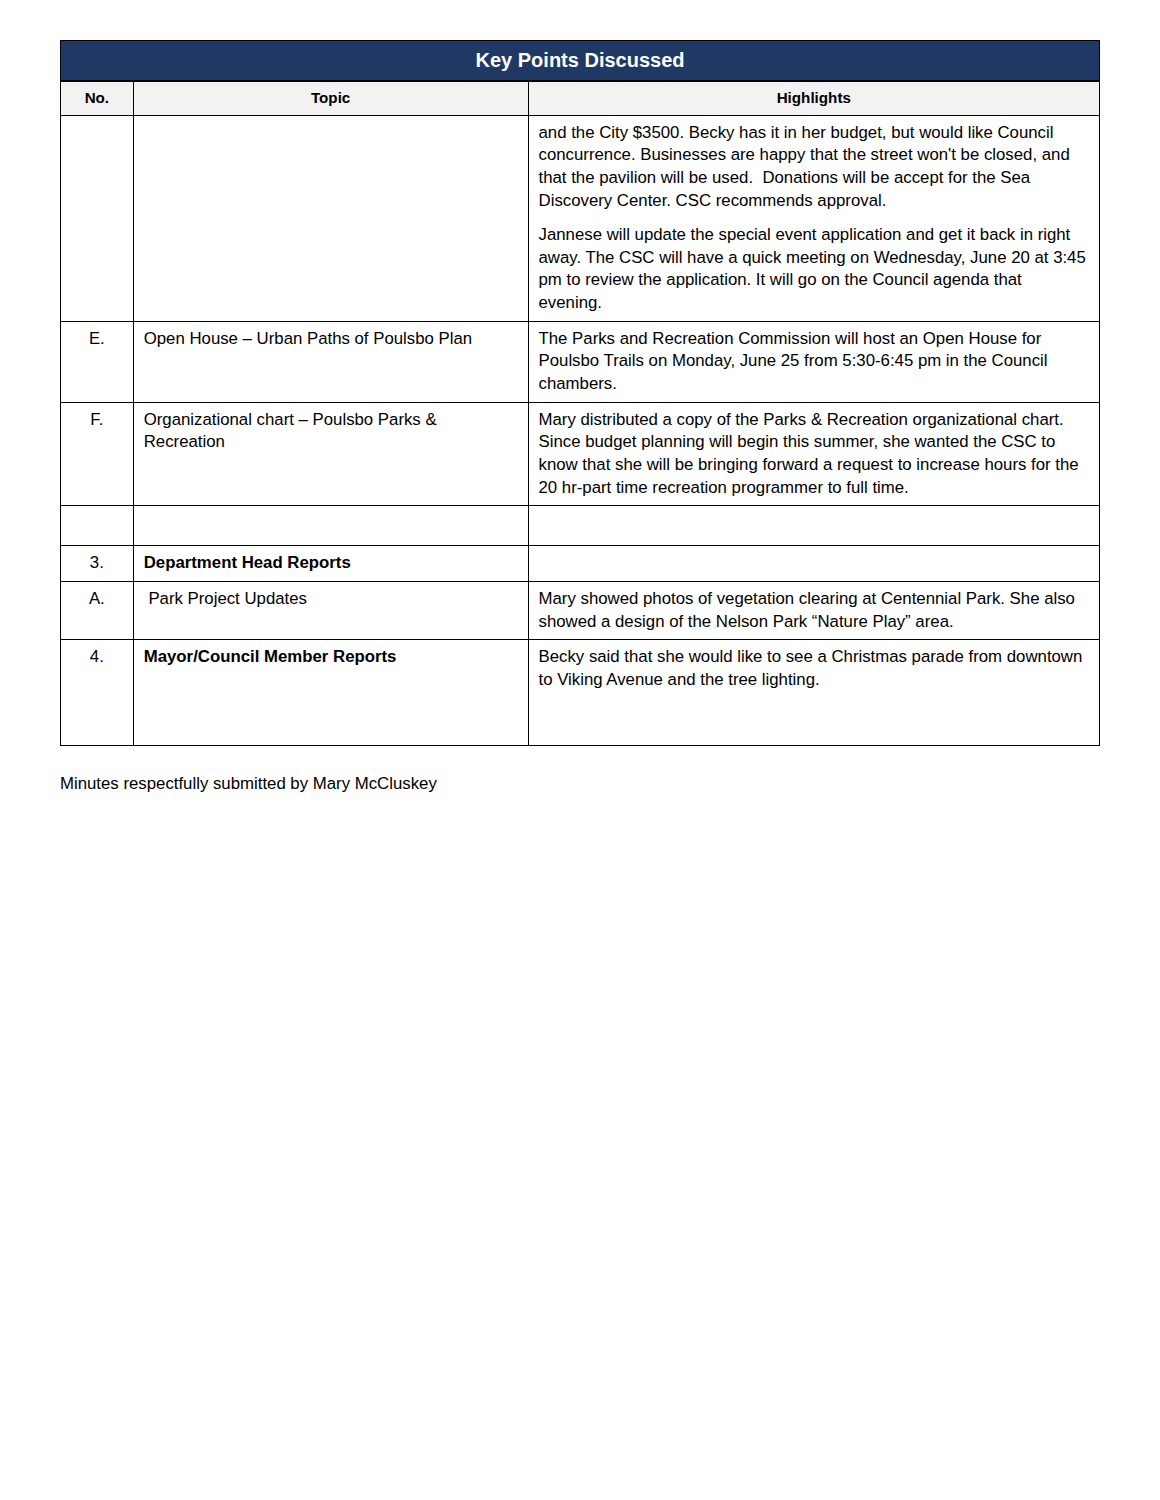Key Points Discussed
| No. | Topic | Highlights |
| --- | --- | --- |
| | | and the City $3500. Becky has it in her budget, but would like Council concurrence. Businesses are happy that the street won't be closed, and that the pavilion will be used. Donations will be accept for the Sea Discovery Center. CSC recommends approval. Jannese will update the special event application and get it back in right away. The CSC will have a quick meeting on Wednesday, June 20 at 3:45 pm to review the application. It will go on the Council agenda that evening. |
| E. | Open House – Urban Paths of Poulsbo Plan | The Parks and Recreation Commission will host an Open House for Poulsbo Trails on Monday, June 25 from 5:30-6:45 pm in the Council chambers. |
| F. | Organizational chart – Poulsbo Parks & Recreation | Mary distributed a copy of the Parks & Recreation organizational chart. Since budget planning will begin this summer, she wanted the CSC to know that she will be bringing forward a request to increase hours for the 20 hr-part time recreation programmer to full time. |
| 3. | Department Head Reports | |
| A. | Park Project Updates | Mary showed photos of vegetation clearing at Centennial Park. She also showed a design of the Nelson Park “Nature Play” area. |
| 4. | Mayor/Council Member Reports | Becky said that she would like to see a Christmas parade from downtown to Viking Avenue and the tree lighting. |
Minutes respectfully submitted by Mary McCluskey